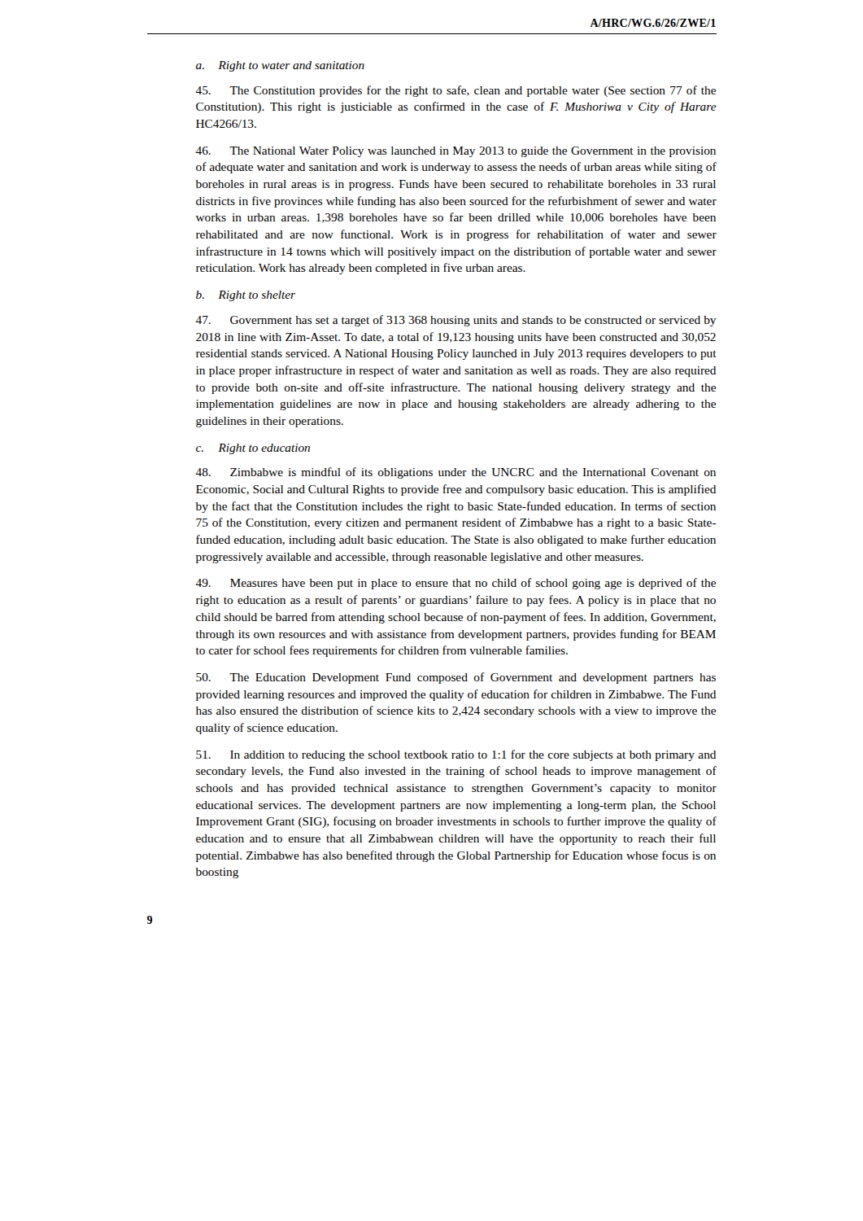A/HRC/WG.6/26/ZWE/1
a. Right to water and sanitation
45. The Constitution provides for the right to safe, clean and portable water (See section 77 of the Constitution). This right is justiciable as confirmed in the case of F. Mushoriwa v City of Harare HC4266/13.
46. The National Water Policy was launched in May 2013 to guide the Government in the provision of adequate water and sanitation and work is underway to assess the needs of urban areas while siting of boreholes in rural areas is in progress. Funds have been secured to rehabilitate boreholes in 33 rural districts in five provinces while funding has also been sourced for the refurbishment of sewer and water works in urban areas. 1,398 boreholes have so far been drilled while 10,006 boreholes have been rehabilitated and are now functional. Work is in progress for rehabilitation of water and sewer infrastructure in 14 towns which will positively impact on the distribution of portable water and sewer reticulation. Work has already been completed in five urban areas.
b. Right to shelter
47. Government has set a target of 313 368 housing units and stands to be constructed or serviced by 2018 in line with Zim-Asset. To date, a total of 19,123 housing units have been constructed and 30,052 residential stands serviced. A National Housing Policy launched in July 2013 requires developers to put in place proper infrastructure in respect of water and sanitation as well as roads. They are also required to provide both on-site and off-site infrastructure. The national housing delivery strategy and the implementation guidelines are now in place and housing stakeholders are already adhering to the guidelines in their operations.
c. Right to education
48. Zimbabwe is mindful of its obligations under the UNCRC and the International Covenant on Economic, Social and Cultural Rights to provide free and compulsory basic education. This is amplified by the fact that the Constitution includes the right to basic State-funded education. In terms of section 75 of the Constitution, every citizen and permanent resident of Zimbabwe has a right to a basic State-funded education, including adult basic education. The State is also obligated to make further education progressively available and accessible, through reasonable legislative and other measures.
49. Measures have been put in place to ensure that no child of school going age is deprived of the right to education as a result of parents’ or guardians’ failure to pay fees. A policy is in place that no child should be barred from attending school because of non-payment of fees. In addition, Government, through its own resources and with assistance from development partners, provides funding for BEAM to cater for school fees requirements for children from vulnerable families.
50. The Education Development Fund composed of Government and development partners has provided learning resources and improved the quality of education for children in Zimbabwe. The Fund has also ensured the distribution of science kits to 2,424 secondary schools with a view to improve the quality of science education.
51. In addition to reducing the school textbook ratio to 1:1 for the core subjects at both primary and secondary levels, the Fund also invested in the training of school heads to improve management of schools and has provided technical assistance to strengthen Government’s capacity to monitor educational services. The development partners are now implementing a long-term plan, the School Improvement Grant (SIG), focusing on broader investments in schools to further improve the quality of education and to ensure that all Zimbabwean children will have the opportunity to reach their full potential. Zimbabwe has also benefited through the Global Partnership for Education whose focus is on boosting
9